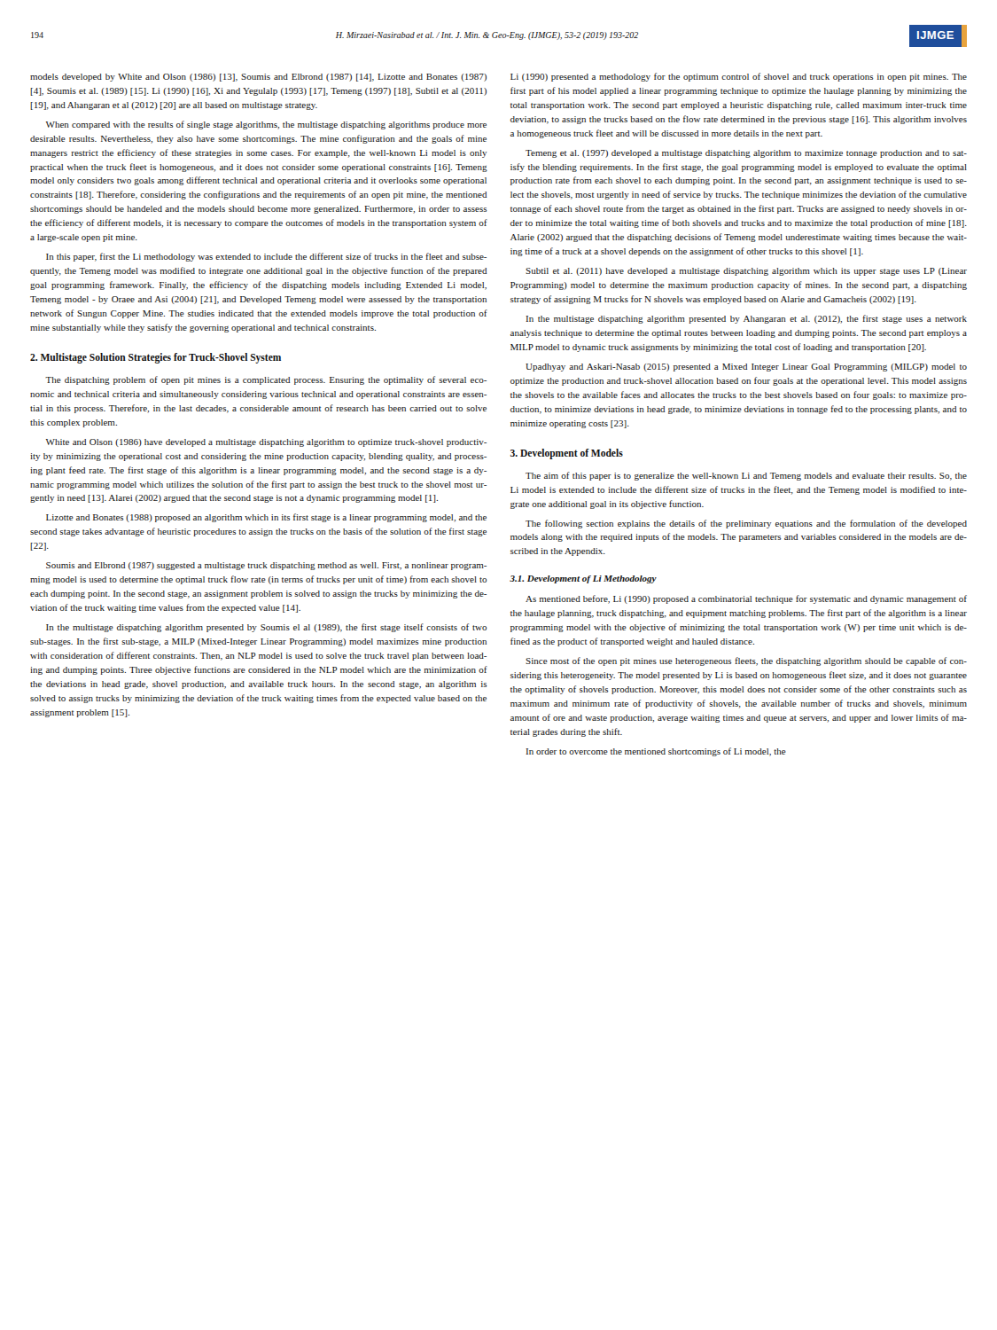194
H. Mirzaei-Nasirabad et al. / Int. J. Min. & Geo-Eng. (IJMGE), 53-2 (2019) 193-202
IJMGE
models developed by White and Olson (1986) [13], Soumis and Elbrond (1987) [14], Lizotte and Bonates (1987) [4], Soumis et al. (1989) [15]. Li (1990) [16], Xi and Yegulalp (1993) [17], Temeng (1997) [18], Subtil et al (2011) [19], and Ahangaran et al (2012) [20] are all based on multistage strategy.
When compared with the results of single stage algorithms, the multistage dispatching algorithms produce more desirable results. Nevertheless, they also have some shortcomings. The mine configuration and the goals of mine managers restrict the efficiency of these strategies in some cases. For example, the well-known Li model is only practical when the truck fleet is homogeneous, and it does not consider some operational constraints [16]. Temeng model only considers two goals among different technical and operational criteria and it overlooks some operational constraints [18]. Therefore, considering the configurations and the requirements of an open pit mine, the mentioned shortcomings should be handeled and the models should become more generalized. Furthermore, in order to assess the efficiency of different models, it is necessary to compare the outcomes of models in the transportation system of a large-scale open pit mine.
In this paper, first the Li methodology was extended to include the different size of trucks in the fleet and subsequently, the Temeng model was modified to integrate one additional goal in the objective function of the prepared goal programming framework. Finally, the efficiency of the dispatching models including Extended Li model, Temeng model - by Oraee and Asi (2004) [21], and Developed Temeng model were assessed by the transportation network of Sungun Copper Mine. The studies indicated that the extended models improve the total production of mine substantially while they satisfy the governing operational and technical constraints.
2. Multistage Solution Strategies for Truck-Shovel System
The dispatching problem of open pit mines is a complicated process. Ensuring the optimality of several economic and technical criteria and simultaneously considering various technical and operational constraints are essential in this process. Therefore, in the last decades, a considerable amount of research has been carried out to solve this complex problem.
White and Olson (1986) have developed a multistage dispatching algorithm to optimize truck-shovel productivity by minimizing the operational cost and considering the mine production capacity, blending quality, and processing plant feed rate. The first stage of this algorithm is a linear programming model, and the second stage is a dynamic programming model which utilizes the solution of the first part to assign the best truck to the shovel most urgently in need [13]. Alarei (2002) argued that the second stage is not a dynamic programming model [1].
Lizotte and Bonates (1988) proposed an algorithm which in its first stage is a linear programming model, and the second stage takes advantage of heuristic procedures to assign the trucks on the basis of the solution of the first stage [22].
Soumis and Elbrond (1987) suggested a multistage truck dispatching method as well. First, a nonlinear programming model is used to determine the optimal truck flow rate (in terms of trucks per unit of time) from each shovel to each dumping point. In the second stage, an assignment problem is solved to assign the trucks by minimizing the deviation of the truck waiting time values from the expected value [14].
In the multistage dispatching algorithm presented by Soumis el al (1989), the first stage itself consists of two sub-stages. In the first sub-stage, a MILP (Mixed-Integer Linear Programming) model maximizes mine production with consideration of different constraints. Then, an NLP model is used to solve the truck travel plan between loading and dumping points. Three objective functions are considered in the NLP model which are the minimization of the deviations in head grade, shovel production, and available truck hours. In the second stage, an algorithm is solved to assign trucks by minimizing the deviation of the truck waiting times from the expected value based on the assignment problem [15].
Li (1990) presented a methodology for the optimum control of shovel and truck operations in open pit mines. The first part of his model applied a linear programming technique to optimize the haulage planning by minimizing the total transportation work. The second part employed a heuristic dispatching rule, called maximum inter-truck time deviation, to assign the trucks based on the flow rate determined in the previous stage [16]. This algorithm involves a homogeneous truck fleet and will be discussed in more details in the next part.
Temeng et al. (1997) developed a multistage dispatching algorithm to maximize tonnage production and to satisfy the blending requirements. In the first stage, the goal programming model is employed to evaluate the optimal production rate from each shovel to each dumping point. In the second part, an assignment technique is used to select the shovels, most urgently in need of service by trucks. The technique minimizes the deviation of the cumulative tonnage of each shovel route from the target as obtained in the first part. Trucks are assigned to needy shovels in order to minimize the total waiting time of both shovels and trucks and to maximize the total production of mine [18]. Alarie (2002) argued that the dispatching decisions of Temeng model underestimate waiting times because the waiting time of a truck at a shovel depends on the assignment of other trucks to this shovel [1].
Subtil et al. (2011) have developed a multistage dispatching algorithm which its upper stage uses LP (Linear Programming) model to determine the maximum production capacity of mines. In the second part, a dispatching strategy of assigning M trucks for N shovels was employed based on Alarie and Gamacheis (2002) [19].
In the multistage dispatching algorithm presented by Ahangaran et al. (2012), the first stage uses a network analysis technique to determine the optimal routes between loading and dumping points. The second part employs a MILP model to dynamic truck assignments by minimizing the total cost of loading and transportation [20].
Upadhyay and Askari-Nasab (2015) presented a Mixed Integer Linear Goal Programming (MILGP) model to optimize the production and truck-shovel allocation based on four goals at the operational level. This model assigns the shovels to the available faces and allocates the trucks to the best shovels based on four goals: to maximize production, to minimize deviations in head grade, to minimize deviations in tonnage fed to the processing plants, and to minimize operating costs [23].
3. Development of Models
The aim of this paper is to generalize the well-known Li and Temeng models and evaluate their results. So, the Li model is extended to include the different size of trucks in the fleet, and the Temeng model is modified to integrate one additional goal in its objective function.
The following section explains the details of the preliminary equations and the formulation of the developed models along with the required inputs of the models. The parameters and variables considered in the models are described in the Appendix.
3.1. Development of Li Methodology
As mentioned before, Li (1990) proposed a combinatorial technique for systematic and dynamic management of the haulage planning, truck dispatching, and equipment matching problems. The first part of the algorithm is a linear programming model with the objective of minimizing the total transportation work (W) per time unit which is defined as the product of transported weight and hauled distance.
Since most of the open pit mines use heterogeneous fleets, the dispatching algorithm should be capable of considering this heterogeneity. The model presented by Li is based on homogeneous fleet size, and it does not guarantee the optimality of shovels production. Moreover, this model does not consider some of the other constraints such as maximum and minimum rate of productivity of shovels, the available number of trucks and shovels, minimum amount of ore and waste production, average waiting times and queue at servers, and upper and lower limits of material grades during the shift.
In order to overcome the mentioned shortcomings of Li model, the